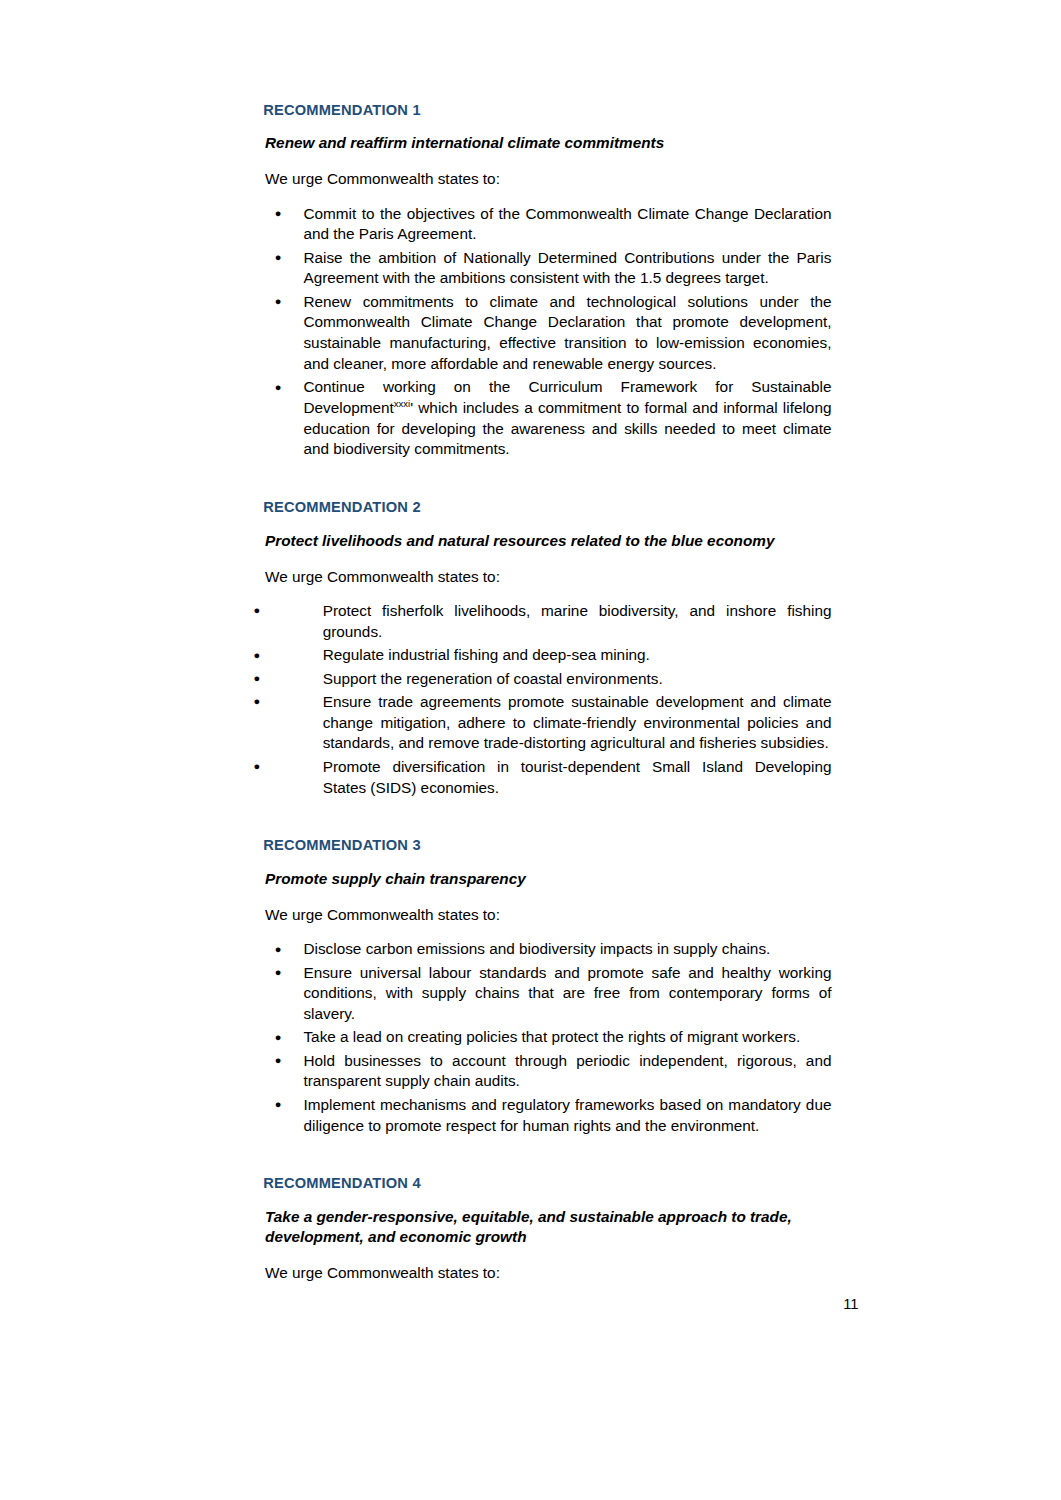RECOMMENDATION 1
Renew and reaffirm international climate commitments
We urge Commonwealth states to:
Commit to the objectives of the Commonwealth Climate Change Declaration and the Paris Agreement.
Raise the ambition of Nationally Determined Contributions under the Paris Agreement with the ambitions consistent with the 1.5 degrees target.
Renew commitments to climate and technological solutions under the Commonwealth Climate Change Declaration that promote development, sustainable manufacturing, effective transition to low-emission economies, and cleaner, more affordable and renewable energy sources.
Continue working on the Curriculum Framework for Sustainable Developmentxxxi' which includes a commitment to formal and informal lifelong education for developing the awareness and skills needed to meet climate and biodiversity commitments.
RECOMMENDATION 2
Protect livelihoods and natural resources related to the blue economy
We urge Commonwealth states to:
Protect fisherfolk livelihoods, marine biodiversity, and inshore fishing grounds.
Regulate industrial fishing and deep-sea mining.
Support the regeneration of coastal environments.
Ensure trade agreements promote sustainable development and climate change mitigation, adhere to climate-friendly environmental policies and standards, and remove trade-distorting agricultural and fisheries subsidies.
Promote diversification in tourist-dependent Small Island Developing States (SIDS) economies.
RECOMMENDATION 3
Promote supply chain transparency
We urge Commonwealth states to:
Disclose carbon emissions and biodiversity impacts in supply chains.
Ensure universal labour standards and promote safe and healthy working conditions, with supply chains that are free from contemporary forms of slavery.
Take a lead on creating policies that protect the rights of migrant workers.
Hold businesses to account through periodic independent, rigorous, and transparent supply chain audits.
Implement mechanisms and regulatory frameworks based on mandatory due diligence to promote respect for human rights and the environment.
RECOMMENDATION 4
Take a gender-responsive, equitable, and sustainable approach to trade, development, and economic growth
We urge Commonwealth states to:
11